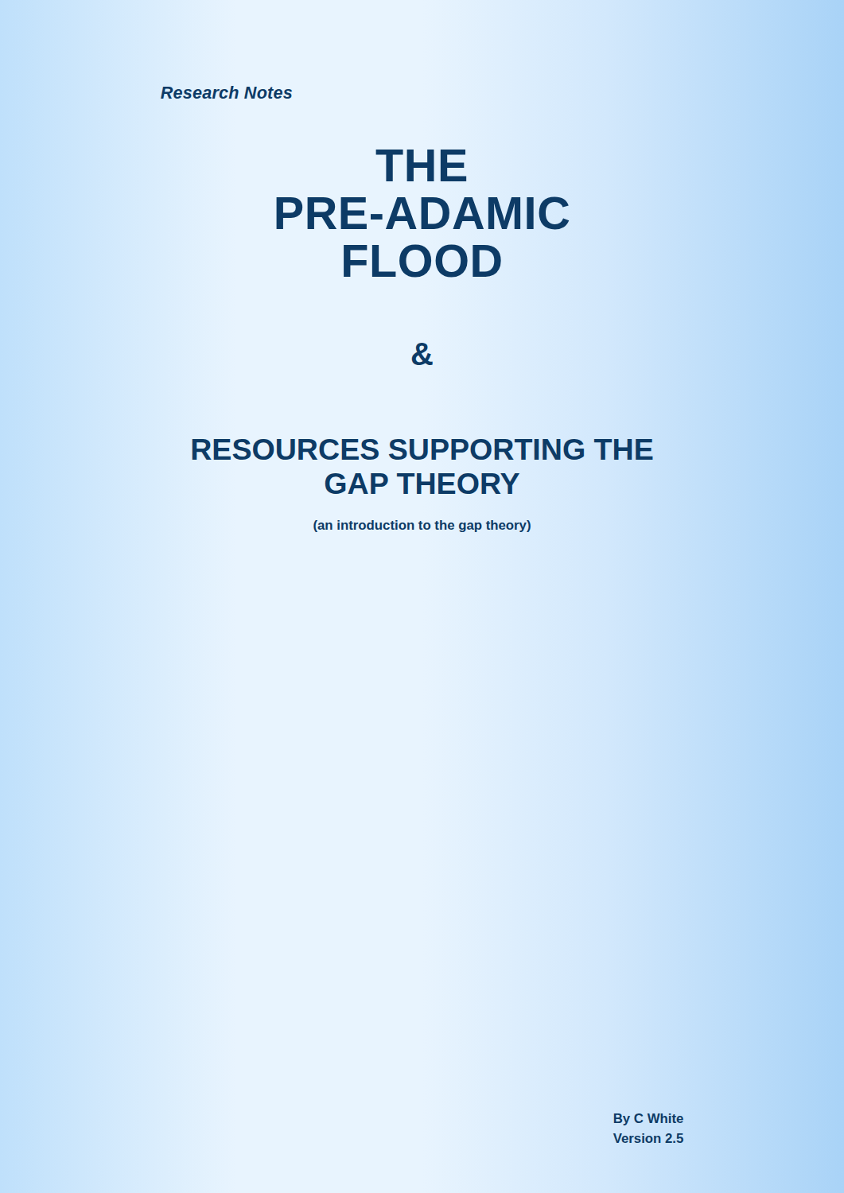Research Notes
THE
PRE-ADAMIC
FLOOD
&
RESOURCES SUPPORTING THE GAP THEORY
(an introduction to the gap theory)
By C White
Version 2.5